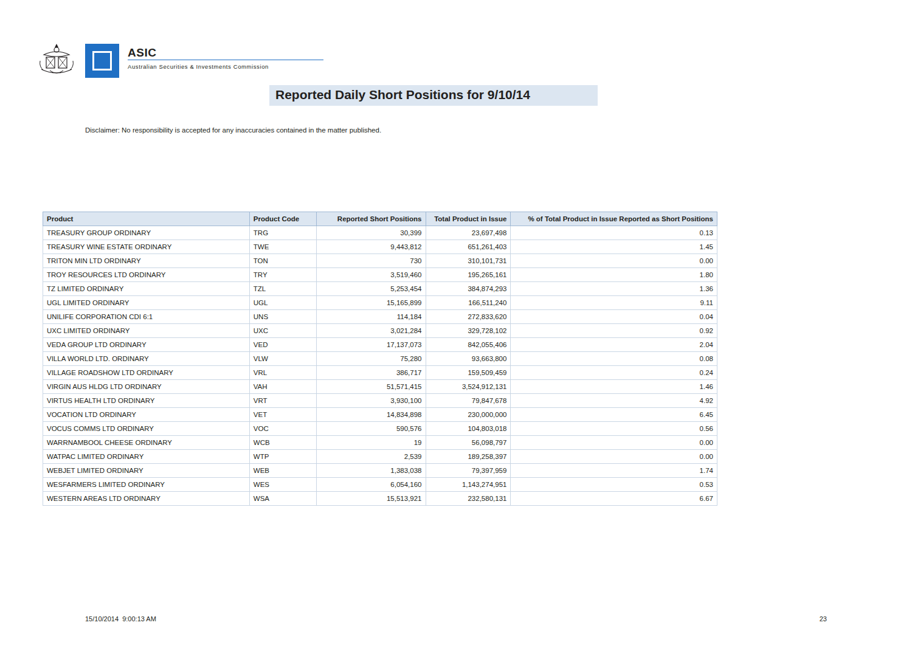ASIC
Australian Securities & Investments Commission
Reported Daily Short Positions for 9/10/14
Disclaimer: No responsibility is accepted for any inaccuracies contained in the matter published.
| Product | Product Code | Reported Short Positions | Total Product in Issue | % of Total Product in Issue Reported as Short Positions |
| --- | --- | --- | --- | --- |
| TREASURY GROUP ORDINARY | TRG | 30,399 | 23,697,498 | 0.13 |
| TREASURY WINE ESTATE ORDINARY | TWE | 9,443,812 | 651,261,403 | 1.45 |
| TRITON MIN LTD ORDINARY | TON | 730 | 310,101,731 | 0.00 |
| TROY RESOURCES LTD ORDINARY | TRY | 3,519,460 | 195,265,161 | 1.80 |
| TZ LIMITED ORDINARY | TZL | 5,253,454 | 384,874,293 | 1.36 |
| UGL LIMITED ORDINARY | UGL | 15,165,899 | 166,511,240 | 9.11 |
| UNILIFE CORPORATION CDI 6:1 | UNS | 114,184 | 272,833,620 | 0.04 |
| UXC LIMITED ORDINARY | UXC | 3,021,284 | 329,728,102 | 0.92 |
| VEDA GROUP LTD ORDINARY | VED | 17,137,073 | 842,055,406 | 2.04 |
| VILLA WORLD LTD. ORDINARY | VLW | 75,280 | 93,663,800 | 0.08 |
| VILLAGE ROADSHOW LTD ORDINARY | VRL | 386,717 | 159,509,459 | 0.24 |
| VIRGIN AUS HLDG LTD ORDINARY | VAH | 51,571,415 | 3,524,912,131 | 1.46 |
| VIRTUS HEALTH LTD ORDINARY | VRT | 3,930,100 | 79,847,678 | 4.92 |
| VOCATION LTD ORDINARY | VET | 14,834,898 | 230,000,000 | 6.45 |
| VOCUS COMMS LTD ORDINARY | VOC | 590,576 | 104,803,018 | 0.56 |
| WARRNAMBOOL CHEESE ORDINARY | WCB | 19 | 56,098,797 | 0.00 |
| WATPAC LIMITED ORDINARY | WTP | 2,539 | 189,258,397 | 0.00 |
| WEBJET LIMITED ORDINARY | WEB | 1,383,038 | 79,397,959 | 1.74 |
| WESFARMERS LIMITED ORDINARY | WES | 6,054,160 | 1,143,274,951 | 0.53 |
| WESTERN AREAS LTD ORDINARY | WSA | 15,513,921 | 232,580,131 | 6.67 |
15/10/2014 9:00:13 AM
23